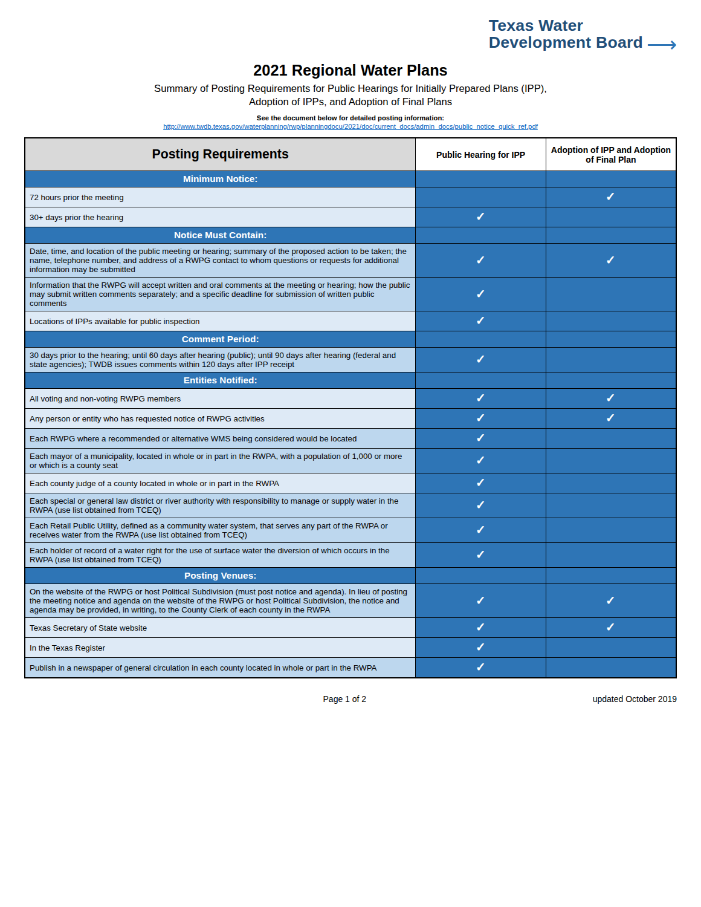Texas Water
Development Board ⟶
2021 Regional Water Plans
Summary of Posting Requirements for Public Hearings for Initially Prepared Plans (IPP),
Adoption of IPPs, and Adoption of Final Plans
See the document below for detailed posting information:
http://www.twdb.texas.gov/waterplanning/rwp/planningdocu/2021/doc/current_docs/admin_docs/public_notice_quick_ref.pdf
| Posting Requirements | Public Hearing for IPP | Adoption of IPP and Adoption of Final Plan |
| --- | --- | --- |
| Minimum Notice: | | |
| 72 hours prior the meeting | | ✓ |
| 30+ days prior the hearing | ✓ | |
| Notice Must Contain: | | |
| Date, time, and location of the public meeting or hearing; summary of the proposed action to be taken; the name, telephone number, and address of a RWPG contact to whom questions or requests for additional information may be submitted | ✓ | ✓ |
| Information that the RWPG will accept written and oral comments at the meeting or hearing; how the public may submit written comments separately; and a specific deadline for submission of written public comments | ✓ | |
| Locations of IPPs available for public inspection | ✓ | |
| Comment Period: | | |
| 30 days prior to the hearing; until 60 days after hearing (public); until 90 days after hearing (federal and state agencies); TWDB issues comments within 120 days after IPP receipt | ✓ | |
| Entities Notified: | | |
| All voting and non-voting RWPG members | ✓ | ✓ |
| Any person or entity who has requested notice of RWPG activities | ✓ | ✓ |
| Each RWPG where a recommended or alternative WMS being considered would be located | ✓ | |
| Each mayor of a municipality, located in whole or in part in the RWPA, with a population of 1,000 or more or which is a county seat | ✓ | |
| Each county judge of a county located in whole or in part in the RWPA | ✓ | |
| Each special or general law district or river authority with responsibility to manage or supply water in the RWPA (use list obtained from TCEQ) | ✓ | |
| Each Retail Public Utility, defined as a community water system, that serves any part of the RWPA or receives water from the RWPA (use list obtained from TCEQ) | ✓ | |
| Each holder of record of a water right for the use of surface water the diversion of which occurs in the RWPA (use list obtained from TCEQ) | ✓ | |
| Posting Venues: | | |
| On the website of the RWPG or host Political Subdivision (must post notice and agenda). In lieu of posting the meeting notice and agenda on the website of the RWPG or host Political Subdivision, the notice and agenda may be provided, in writing, to the County Clerk of each county in the RWPA | ✓ | ✓ |
| Texas Secretary of State website | ✓ | ✓ |
| In the Texas Register | ✓ | |
| Publish in a newspaper of general circulation in each county located in whole or part in the RWPA | ✓ | |
Page 1 of 2
updated October 2019